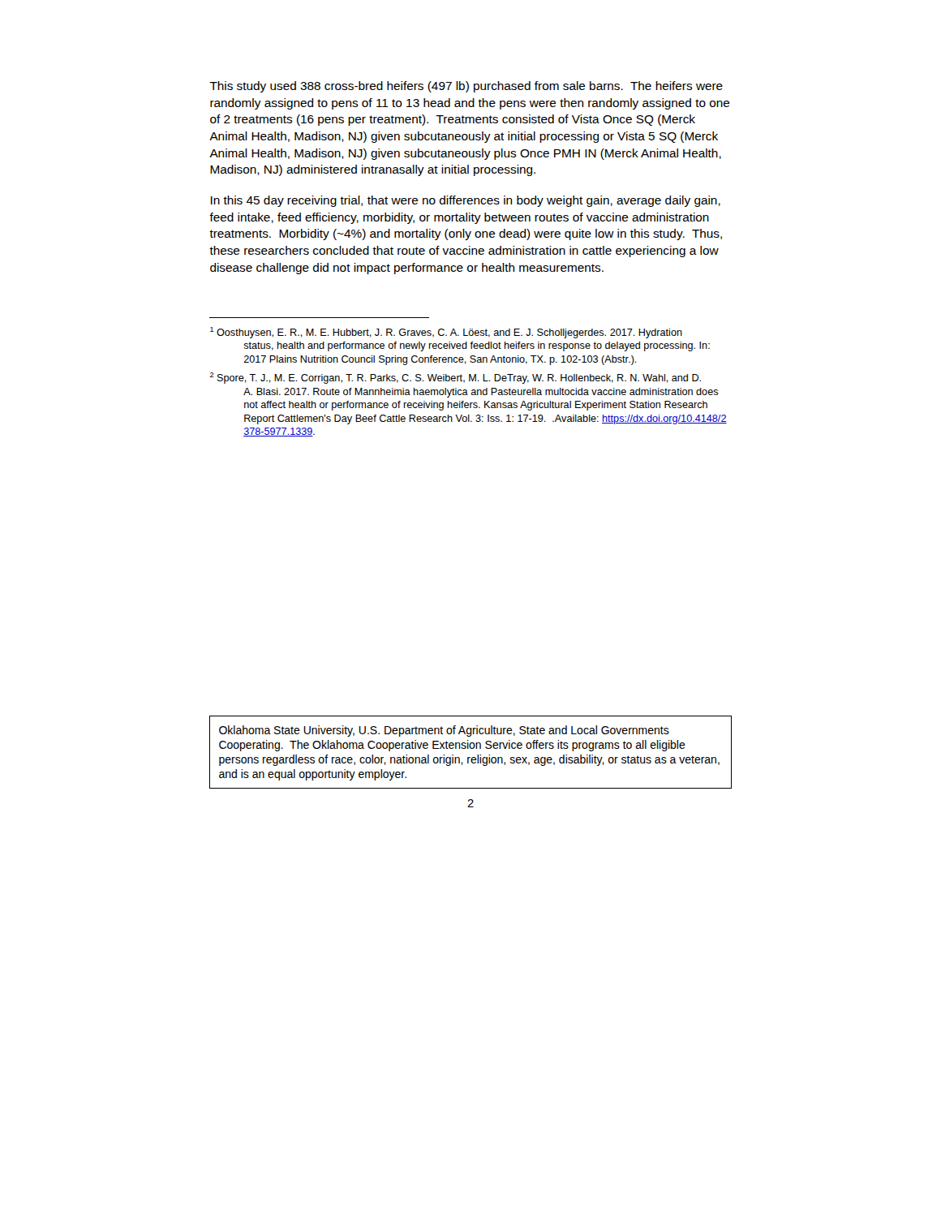This study used 388 cross-bred heifers (497 lb) purchased from sale barns. The heifers were randomly assigned to pens of 11 to 13 head and the pens were then randomly assigned to one of 2 treatments (16 pens per treatment). Treatments consisted of Vista Once SQ (Merck Animal Health, Madison, NJ) given subcutaneously at initial processing or Vista 5 SQ (Merck Animal Health, Madison, NJ) given subcutaneously plus Once PMH IN (Merck Animal Health, Madison, NJ) administered intranasally at initial processing.
In this 45 day receiving trial, that were no differences in body weight gain, average daily gain, feed intake, feed efficiency, morbidity, or mortality between routes of vaccine administration treatments. Morbidity (~4%) and mortality (only one dead) were quite low in this study. Thus, these researchers concluded that route of vaccine administration in cattle experiencing a low disease challenge did not impact performance or health measurements.
1 Oosthuysen, E. R., M. E. Hubbert, J. R. Graves, C. A. Löest, and E. J. Scholljegerdes. 2017. Hydration status, health and performance of newly received feedlot heifers in response to delayed processing. In: 2017 Plains Nutrition Council Spring Conference, San Antonio, TX. p. 102-103 (Abstr.).
2 Spore, T. J., M. E. Corrigan, T. R. Parks, C. S. Weibert, M. L. DeTray, W. R. Hollenbeck, R. N. Wahl, and D. A. Blasi. 2017. Route of Mannheimia haemolytica and Pasteurella multocida vaccine administration does not affect health or performance of receiving heifers. Kansas Agricultural Experiment Station Research Report Cattlemen's Day Beef Cattle Research Vol. 3: Iss. 1: 17-19. .Available: https://dx.doi.org/10.4148/2378-5977.1339.
Oklahoma State University, U.S. Department of Agriculture, State and Local Governments Cooperating. The Oklahoma Cooperative Extension Service offers its programs to all eligible persons regardless of race, color, national origin, religion, sex, age, disability, or status as a veteran, and is an equal opportunity employer.
2